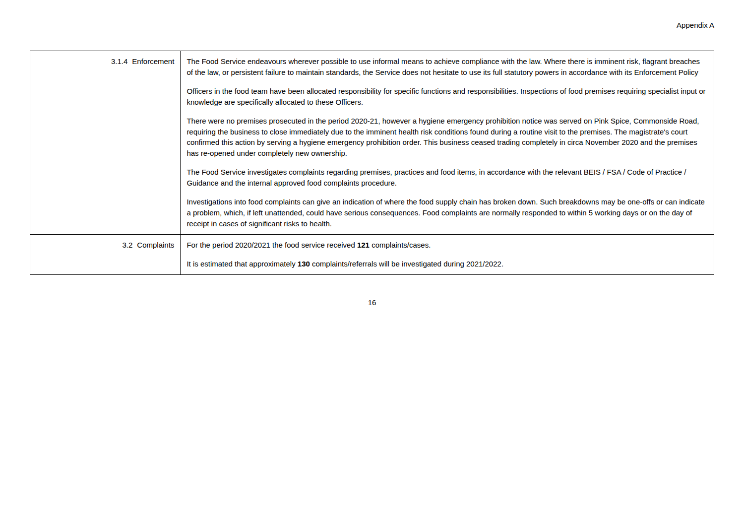Appendix A
| 3.1.4 Enforcement | The Food Service endeavours wherever possible to use informal means to achieve compliance with the law. Where there is imminent risk, flagrant breaches of the law, or persistent failure to maintain standards, the Service does not hesitate to use its full statutory powers in accordance with its Enforcement Policy Officers in the food team have been allocated responsibility for specific functions and responsibilities. Inspections of food premises requiring specialist input or knowledge are specifically allocated to these Officers. There were no premises prosecuted in the period 2020-21, however a hygiene emergency prohibition notice was served on Pink Spice, Commonside Road, requiring the business to close immediately due to the imminent health risk conditions found during a routine visit to the premises. The magistrate's court confirmed this action by serving a hygiene emergency prohibition order. This business ceased trading completely in circa November 2020 and the premises has re-opened under completely new ownership. The Food Service investigates complaints regarding premises, practices and food items, in accordance with the relevant BEIS / FSA / Code of Practice / Guidance and the internal approved food complaints procedure. Investigations into food complaints can give an indication of where the food supply chain has broken down. Such breakdowns may be one-offs or can indicate a problem, which, if left unattended, could have serious consequences. Food complaints are normally responded to within 5 working days or on the day of receipt in cases of significant risks to health. |
| 3.2 Complaints | For the period 2020/2021 the food service received 121 complaints/cases. It is estimated that approximately 130 complaints/referrals will be investigated during 2021/2022. |
16